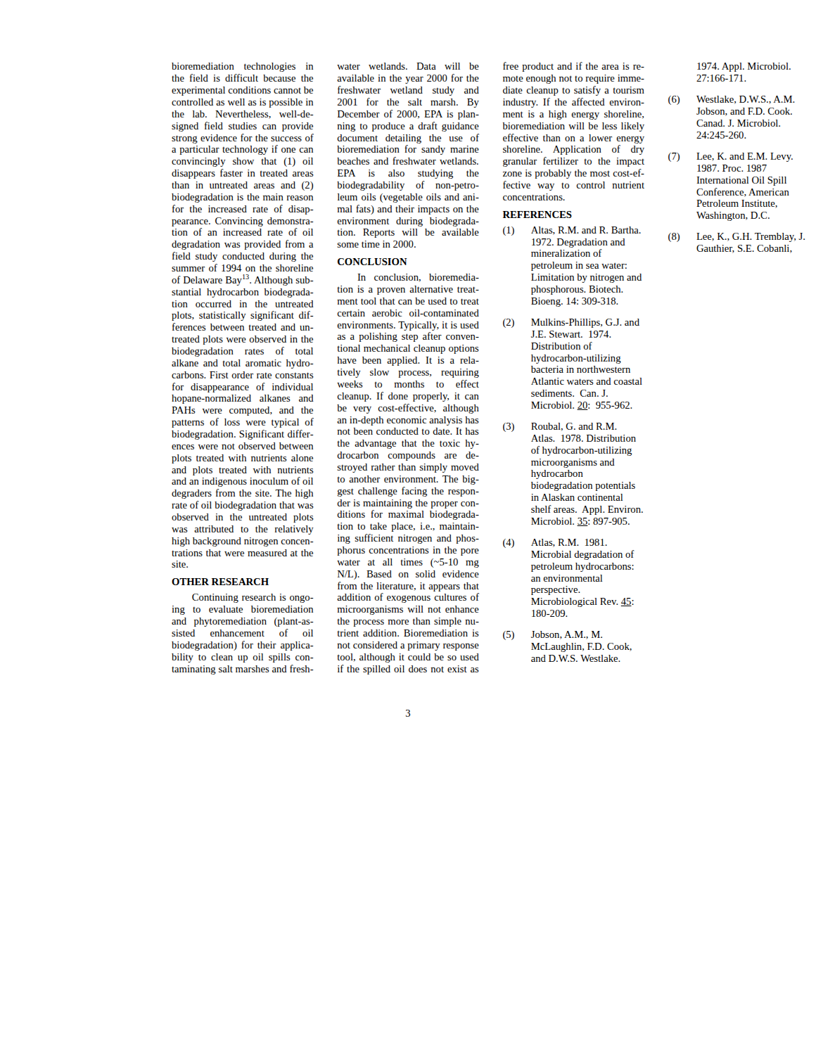bioremediation technologies in the field is difficult because the experimental conditions cannot be controlled as well as is possible in the lab. Nevertheless, well-designed field studies can provide strong evidence for the success of a particular technology if one can convincingly show that (1) oil disappears faster in treated areas than in untreated areas and (2) biodegradation is the main reason for the increased rate of disappearance. Convincing demonstration of an increased rate of oil degradation was provided from a field study conducted during the summer of 1994 on the shoreline of Delaware Bay13. Although substantial hydrocarbon biodegradation occurred in the untreated plots, statistically significant differences between treated and untreated plots were observed in the biodegradation rates of total alkane and total aromatic hydrocarbons. First order rate constants for disappearance of individual hopane-normalized alkanes and PAHs were computed, and the patterns of loss were typical of biodegradation. Significant differences were not observed between plots treated with nutrients alone and plots treated with nutrients and an indigenous inoculum of oil degraders from the site. The high rate of oil biodegradation that was observed in the untreated plots was attributed to the relatively high background nitrogen concentrations that were measured at the site.
OTHER RESEARCH
Continuing research is ongoing to evaluate bioremediation and phytoremediation (plant-assisted enhancement of oil biodegradation) for their applicability to clean up oil spills contaminating salt marshes and freshwater wetlands. Data will be available in the year 2000 for the freshwater wetland study and 2001 for the salt marsh. By December of 2000, EPA is planning to produce a draft guidance document detailing the use of bioremediation for sandy marine beaches and freshwater wetlands. EPA is also studying the biodegradability of non-petroleum oils (vegetable oils and animal fats) and their impacts on the environment during biodegradation. Reports will be available some time in 2000.
CONCLUSION
In conclusion, bioremediation is a proven alternative treatment tool that can be used to treat certain aerobic oil-contaminated environments. Typically, it is used as a polishing step after conventional mechanical cleanup options have been applied. It is a relatively slow process, requiring weeks to months to effect cleanup. If done properly, it can be very cost-effective, although an in-depth economic analysis has not been conducted to date. It has the advantage that the toxic hydrocarbon compounds are destroyed rather than simply moved to another environment. The biggest challenge facing the responder is maintaining the proper conditions for maximal biodegradation to take place, i.e., maintaining sufficient nitrogen and phosphorus concentrations in the pore water at all times (~5-10 mg N/L). Based on solid evidence from the literature, it appears that addition of exogenous cultures of microorganisms will not enhance the process more than simple nutrient addition. Bioremediation is not considered a primary response tool, although it could be so used if the spilled oil does not exist as free product and if the area is remote enough not to require immediate cleanup to satisfy a tourism industry. If the affected environment is a high energy shoreline, bioremediation will be less likely effective than on a lower energy shoreline. Application of dry granular fertilizer to the impact zone is probably the most cost-effective way to control nutrient concentrations.
REFERENCES
(1) Altas, R.M. and R. Bartha. 1972. Degradation and mineralization of petroleum in sea water: Limitation by nitrogen and phosphorous. Biotech. Bioeng. 14: 309-318.
(2) Mulkins-Phillips, G.J. and J.E. Stewart. 1974. Distribution of hydrocarbon-utilizing bacteria in northwestern Atlantic waters and coastal sediments. Can. J. Microbiol. 20: 955-962.
(3) Roubal, G. and R.M. Atlas. 1978. Distribution of hydrocarbon-utilizing microorganisms and hydrocarbon biodegradation potentials in Alaskan continental shelf areas. Appl. Environ. Microbiol. 35: 897-905.
(4) Atlas, R.M. 1981. Microbial degradation of petroleum hydrocarbons: an environmental perspective. Microbiological Rev. 45: 180-209.
(5) Jobson, A.M., M. McLaughlin, F.D. Cook, and D.W.S. Westlake. 1974. Appl. Microbiol. 27:166-171.
(6) Westlake, D.W.S., A.M. Jobson, and F.D. Cook. Canad. J. Microbiol. 24:245-260.
(7) Lee, K. and E.M. Levy. 1987. Proc. 1987 International Oil Spill Conference, American Petroleum Institute, Washington, D.C.
(8) Lee, K., G.H. Tremblay, J. Gauthier, S.E. Cobanli,
3